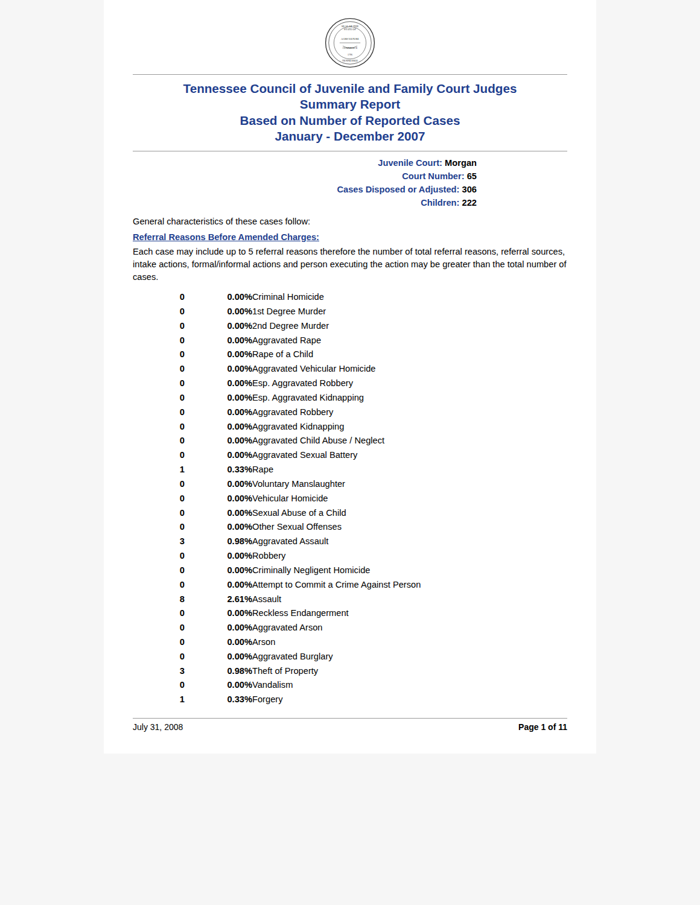SEAL OF THE STATE OF TENNESSEE AGRICULTURE COMMERCE 1796
Tennessee Council of Juvenile and Family Court Judges
Summary Report
Based on Number of Reported Cases
January - December 2007
Juvenile Court: Morgan
Court Number: 65
Cases Disposed or Adjusted: 306
Children: 222
General characteristics of these cases follow:
Referral Reasons Before Amended Charges:
Each case may include up to 5 referral reasons therefore the number of total referral reasons, referral sources, intake actions, formal/informal actions and person executing the action may be greater than the total number of cases.
| 0 | 0.00% | Criminal Homicide |
| 0 | 0.00% | 1st Degree Murder |
| 0 | 0.00% | 2nd Degree Murder |
| 0 | 0.00% | Aggravated Rape |
| 0 | 0.00% | Rape of a Child |
| 0 | 0.00% | Aggravated Vehicular Homicide |
| 0 | 0.00% | Esp. Aggravated Robbery |
| 0 | 0.00% | Esp. Aggravated Kidnapping |
| 0 | 0.00% | Aggravated Robbery |
| 0 | 0.00% | Aggravated Kidnapping |
| 0 | 0.00% | Aggravated Child Abuse / Neglect |
| 0 | 0.00% | Aggravated Sexual Battery |
| 1 | 0.33% | Rape |
| 0 | 0.00% | Voluntary Manslaughter |
| 0 | 0.00% | Vehicular Homicide |
| 0 | 0.00% | Sexual Abuse of a Child |
| 0 | 0.00% | Other Sexual Offenses |
| 3 | 0.98% | Aggravated Assault |
| 0 | 0.00% | Robbery |
| 0 | 0.00% | Criminally Negligent Homicide |
| 0 | 0.00% | Attempt to Commit a Crime Against Person |
| 8 | 2.61% | Assault |
| 0 | 0.00% | Reckless Endangerment |
| 0 | 0.00% | Aggravated Arson |
| 0 | 0.00% | Arson |
| 0 | 0.00% | Aggravated Burglary |
| 3 | 0.98% | Theft of Property |
| 0 | 0.00% | Vandalism |
| 1 | 0.33% | Forgery |
July 31, 2008 Page 1 of 11